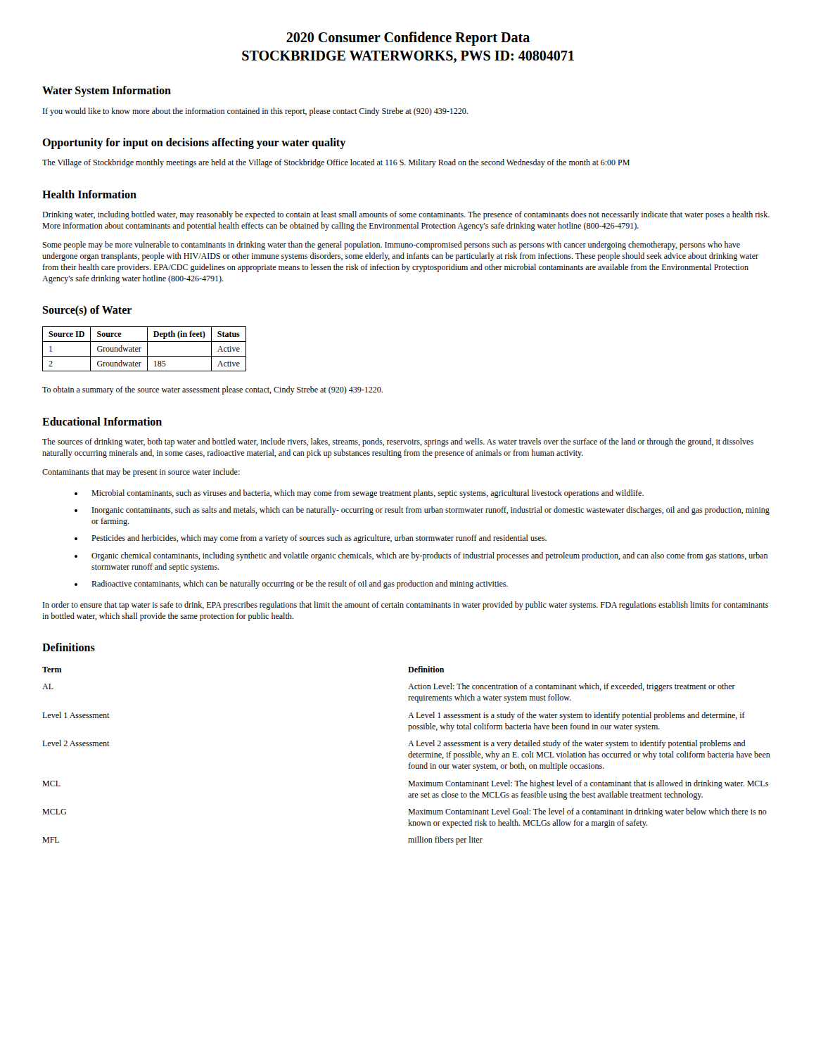2020 Consumer Confidence Report Data
STOCKBRIDGE WATERWORKS, PWS ID: 40804071
Water System Information
If you would like to know more about the information contained in this report, please contact Cindy Strebe at (920) 439-1220.
Opportunity for input on decisions affecting your water quality
The Village of Stockbridge monthly meetings are held at the Village of Stockbridge Office located at 116 S. Military Road on the second Wednesday of the month at 6:00 PM
Health Information
Drinking water, including bottled water, may reasonably be expected to contain at least small amounts of some contaminants. The presence of contaminants does not necessarily indicate that water poses a health risk. More information about contaminants and potential health effects can be obtained by calling the Environmental Protection Agency's safe drinking water hotline (800-426-4791).
Some people may be more vulnerable to contaminants in drinking water than the general population. Immuno-compromised persons such as persons with cancer undergoing chemotherapy, persons who have undergone organ transplants, people with HIV/AIDS or other immune systems disorders, some elderly, and infants can be particularly at risk from infections. These people should seek advice about drinking water from their health care providers. EPA/CDC guidelines on appropriate means to lessen the risk of infection by cryptosporidium and other microbial contaminants are available from the Environmental Protection Agency's safe drinking water hotline (800-426-4791).
Source(s) of Water
| Source ID | Source | Depth (in feet) | Status |
| --- | --- | --- | --- |
| 1 | Groundwater | | Active |
| 2 | Groundwater | 185 | Active |
To obtain a summary of the source water assessment please contact, Cindy Strebe at (920) 439-1220.
Educational Information
The sources of drinking water, both tap water and bottled water, include rivers, lakes, streams, ponds, reservoirs, springs and wells. As water travels over the surface of the land or through the ground, it dissolves naturally occurring minerals and, in some cases, radioactive material, and can pick up substances resulting from the presence of animals or from human activity.
Contaminants that may be present in source water include:
Microbial contaminants, such as viruses and bacteria, which may come from sewage treatment plants, septic systems, agricultural livestock operations and wildlife.
Inorganic contaminants, such as salts and metals, which can be naturally- occurring or result from urban stormwater runoff, industrial or domestic wastewater discharges, oil and gas production, mining or farming.
Pesticides and herbicides, which may come from a variety of sources such as agriculture, urban stormwater runoff and residential uses.
Organic chemical contaminants, including synthetic and volatile organic chemicals, which are by-products of industrial processes and petroleum production, and can also come from gas stations, urban stormwater runoff and septic systems.
Radioactive contaminants, which can be naturally occurring or be the result of oil and gas production and mining activities.
In order to ensure that tap water is safe to drink, EPA prescribes regulations that limit the amount of certain contaminants in water provided by public water systems. FDA regulations establish limits for contaminants in bottled water, which shall provide the same protection for public health.
Definitions
| Term | Definition |
| --- | --- |
| AL | Action Level: The concentration of a contaminant which, if exceeded, triggers treatment or other requirements which a water system must follow. |
| Level 1 Assessment | A Level 1 assessment is a study of the water system to identify potential problems and determine, if possible, why total coliform bacteria have been found in our water system. |
| Level 2 Assessment | A Level 2 assessment is a very detailed study of the water system to identify potential problems and determine, if possible, why an E. coli MCL violation has occurred or why total coliform bacteria have been found in our water system, or both, on multiple occasions. |
| MCL | Maximum Contaminant Level: The highest level of a contaminant that is allowed in drinking water. MCLs are set as close to the MCLGs as feasible using the best available treatment technology. |
| MCLG | Maximum Contaminant Level Goal: The level of a contaminant in drinking water below which there is no known or expected risk to health. MCLGs allow for a margin of safety. |
| MFL | million fibers per liter |